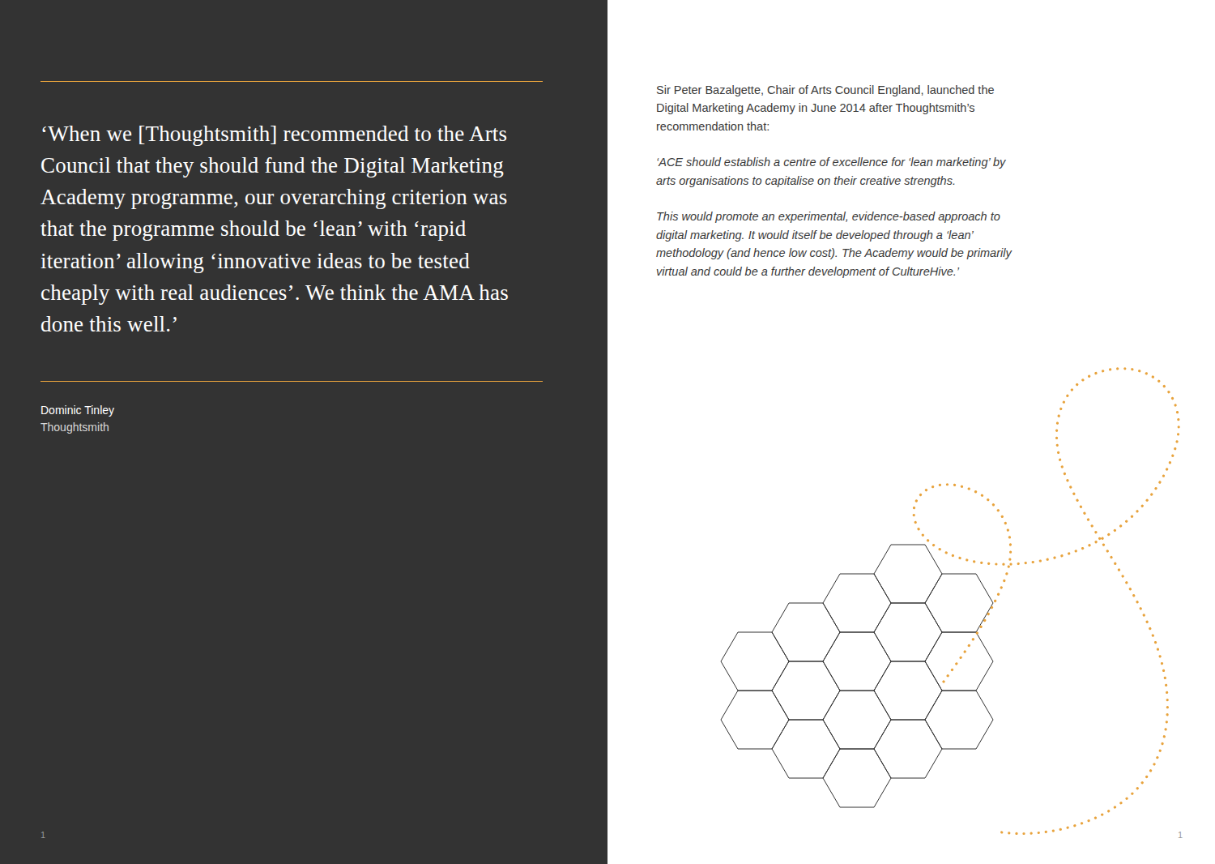‘When we [Thoughtsmith] recommended to the Arts Council that they should fund the Digital Marketing Academy programme, our overarching criterion was that the programme should be ‘lean’ with ‘rapid iteration’ allowing ‘innovative ideas to be tested cheaply with real audiences’. We think the AMA has done this well.’
Dominic Tinley
Thoughtsmith
1
Sir Peter Bazalgette, Chair of Arts Council England, launched the Digital Marketing Academy in June 2014 after Thoughtsmith’s recommendation that:
‘ACE should establish a centre of excellence for ‘lean marketing’ by arts organisations to capitalise on their creative strengths.
This would promote an experimental, evidence-based approach to digital marketing. It would itself be developed through a ‘lean’ methodology (and hence low cost). The Academy would be primarily virtual and could be a further development of CultureHive.’
1